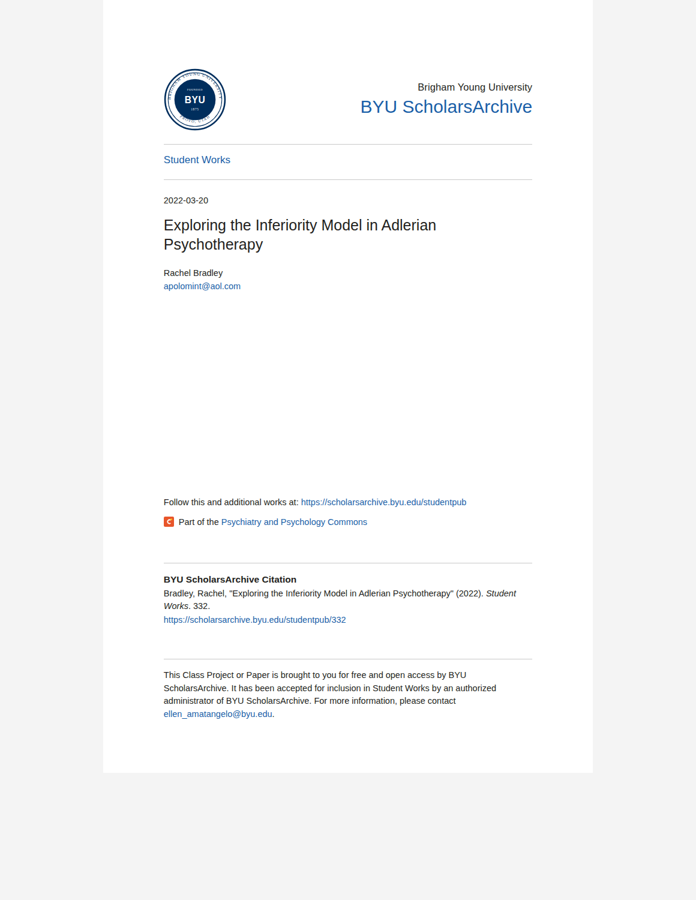BRIGHAM YOUNG UNIVERSITY PROVO, UTAH FOUNDED BYU 1875
Brigham Young University
BYU ScholarsArchive
Student Works
2022-03-20
Exploring the Inferiority Model in Adlerian Psychotherapy
Rachel Bradley apolomint@aol.com
Follow this and additional works at: https://scholarsarchive.byu.edu/studentpub
Part of the Psychiatry and Psychology Commons
BYU ScholarsArchive Citation
Bradley, Rachel, "Exploring the Inferiority Model in Adlerian Psychotherapy" (2022). Student Works. 332. https://scholarsarchive.byu.edu/studentpub/332
This Class Project or Paper is brought to you for free and open access by BYU ScholarsArchive. It has been accepted for inclusion in Student Works by an authorized administrator of BYU ScholarsArchive. For more information, please contact ellen_amatangelo@byu.edu.